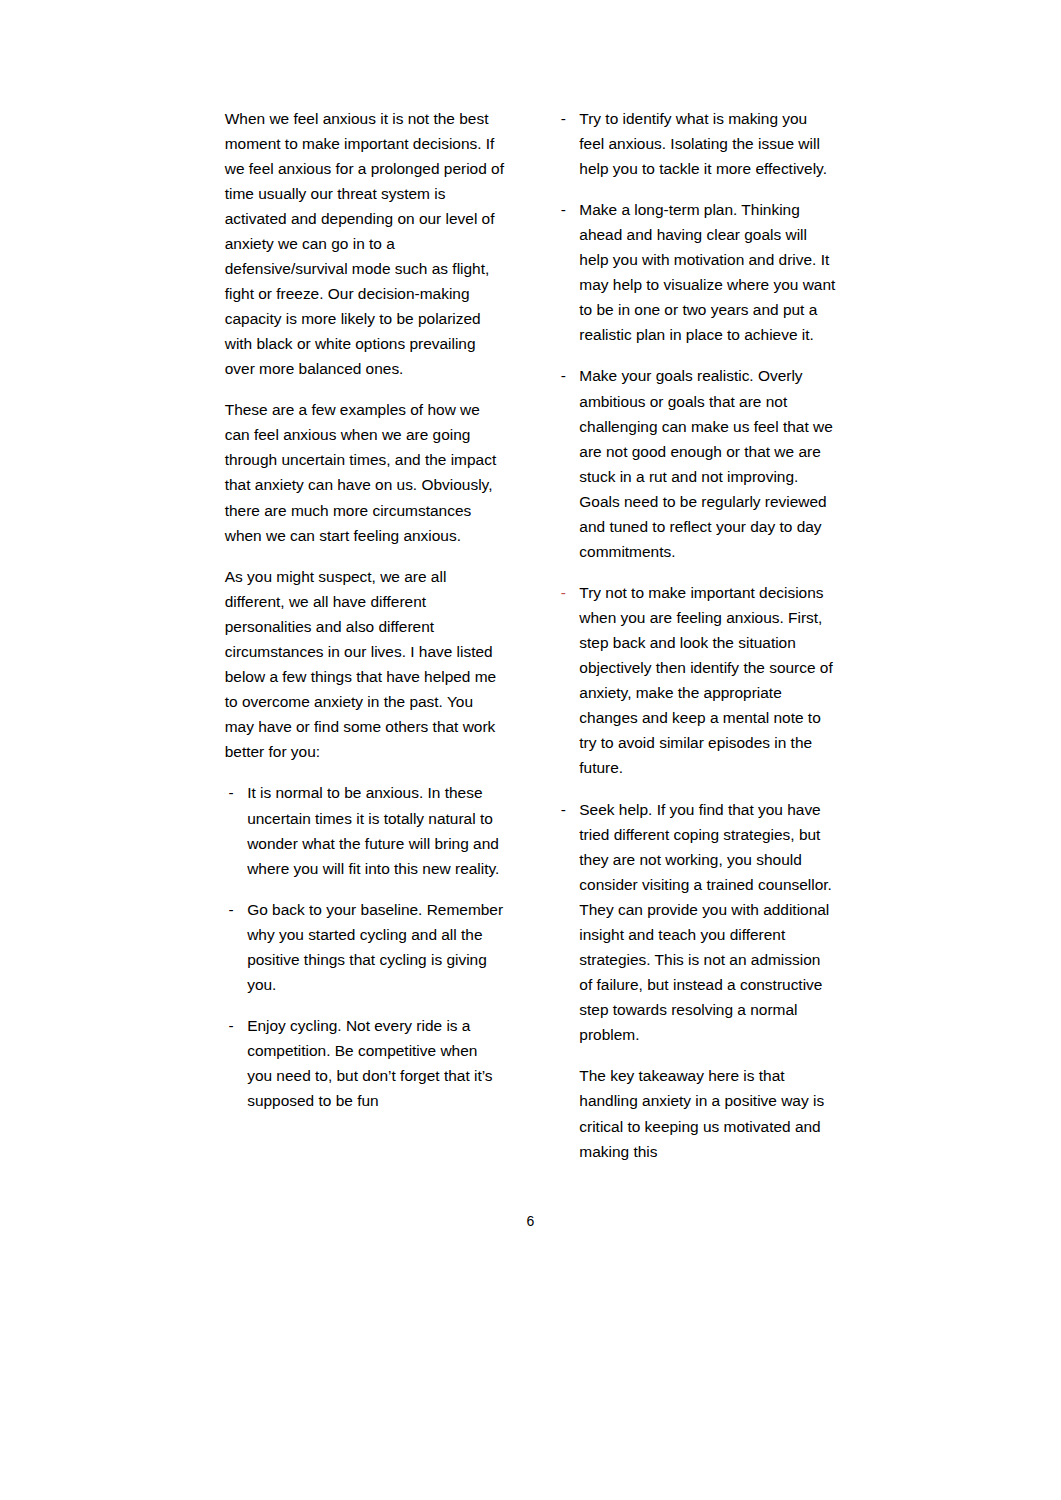When we feel anxious it is not the best moment to make important decisions. If we feel anxious for a prolonged period of time usually our threat system is activated and depending on our level of anxiety we can go in to a defensive/survival mode such as flight, fight or freeze. Our decision-making capacity is more likely to be polarized with black or white options prevailing over more balanced ones.
These are a few examples of how we can feel anxious when we are going through uncertain times, and the impact that anxiety can have on us. Obviously, there are much more circumstances when we can start feeling anxious.
As you might suspect, we are all different, we all have different personalities and also different circumstances in our lives. I have listed below a few things that have helped me to overcome anxiety in the past. You may have or find some others that work better for you:
It is normal to be anxious. In these uncertain times it is totally natural to wonder what the future will bring and where you will fit into this new reality.
Go back to your baseline. Remember why you started cycling and all the positive things that cycling is giving you.
Enjoy cycling. Not every ride is a competition. Be competitive when you need to, but don’t forget that it’s supposed to be fun
Try to identify what is making you feel anxious. Isolating the issue will help you to tackle it more effectively.
Make a long-term plan. Thinking ahead and having clear goals will help you with motivation and drive. It may help to visualize where you want to be in one or two years and put a realistic plan in place to achieve it.
Make your goals realistic. Overly ambitious or goals that are not challenging can make us feel that we are not good enough or that we are stuck in a rut and not improving. Goals need to be regularly reviewed and tuned to reflect your day to day commitments.
Try not to make important decisions when you are feeling anxious. First, step back and look the situation objectively then identify the source of anxiety, make the appropriate changes and keep a mental note to try to avoid similar episodes in the future.
Seek help. If you find that you have tried different coping strategies, but they are not working, you should consider visiting a trained counsellor. They can provide you with additional insight and teach you different strategies. This is not an admission of failure, but instead a constructive step towards resolving a normal problem.
The key takeaway here is that handling anxiety in a positive way is critical to keeping us motivated and making this
6